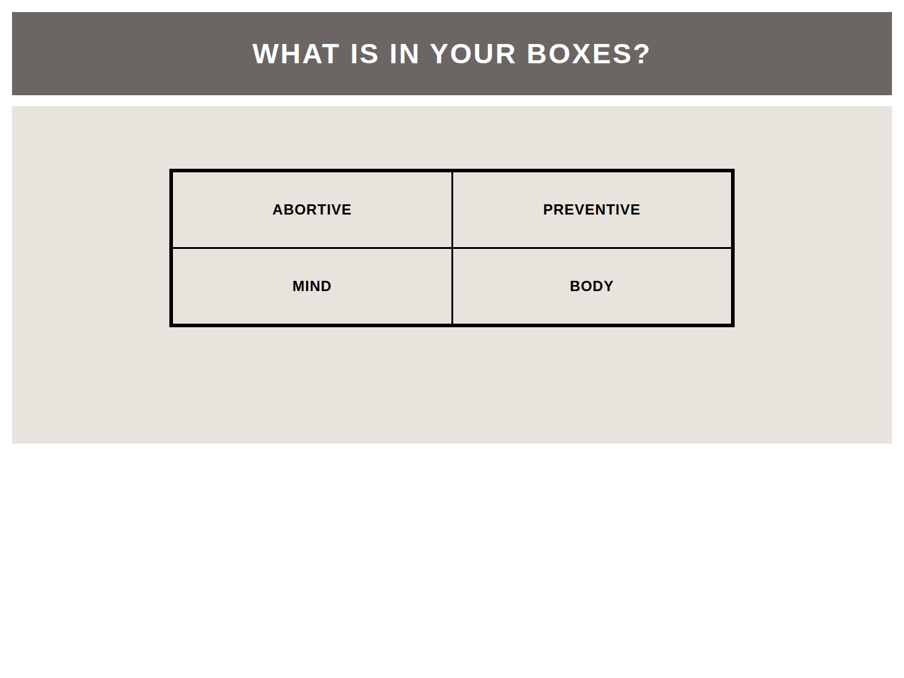What is in your boxes?
| ABORTIVE | PREVENTIVE |
| MIND | BODY |